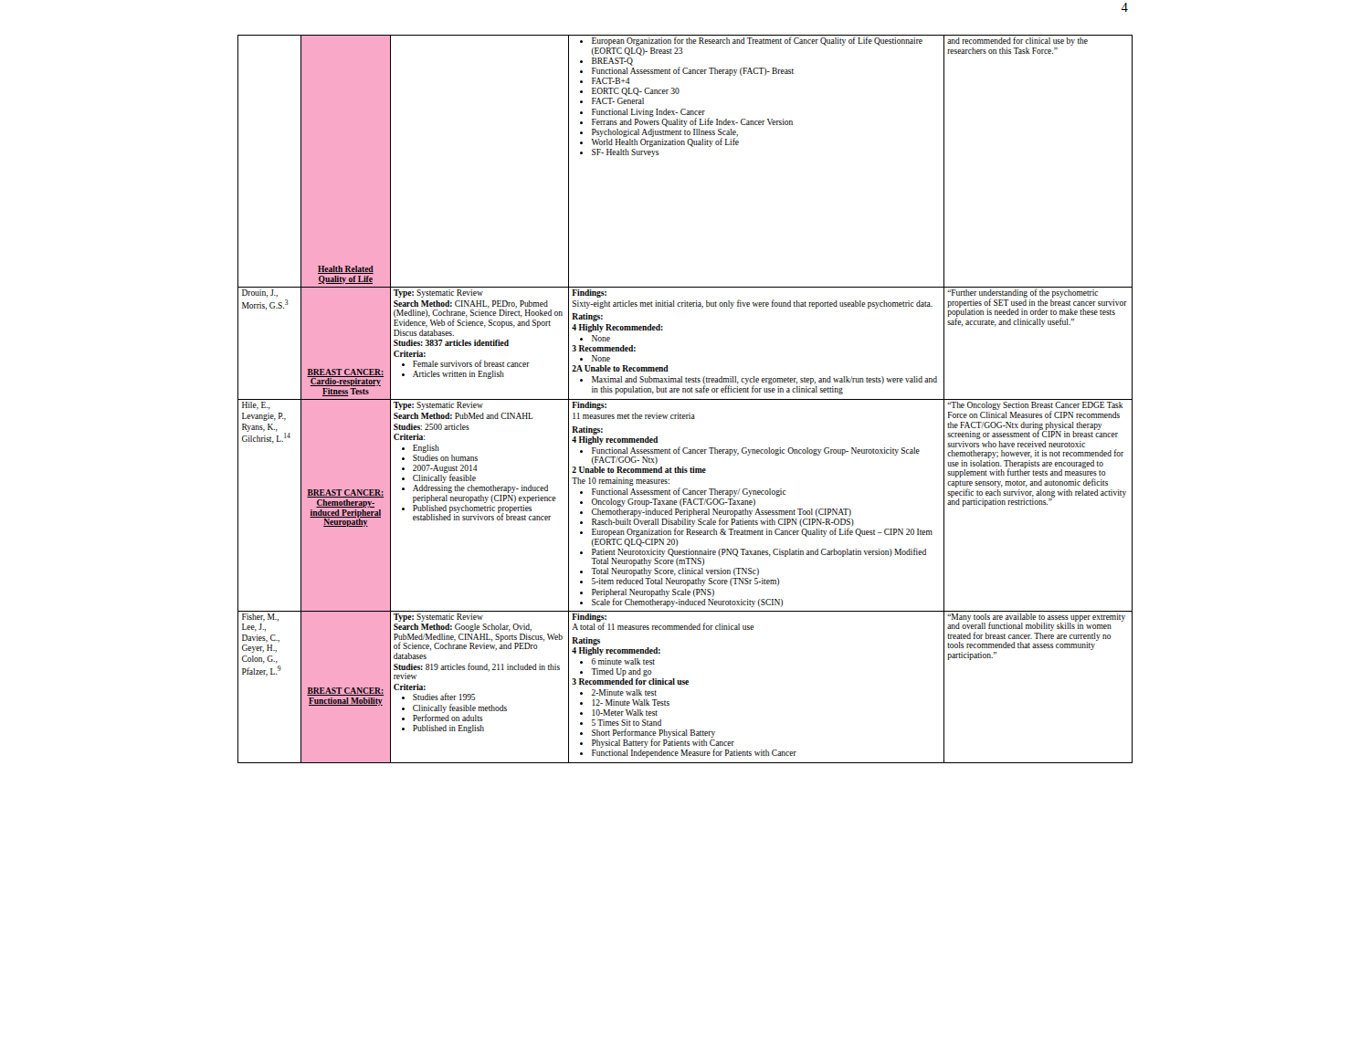4
| | Health Related Quality of Life | | European Organization for the Research and Treatment of Cancer Quality of Life Questionnaire (EORTC QLQ)- Breast 23 BREAST-Q Functional Assessment of Cancer Therapy (FACT)- Breast FACT-B+4 EORTC QLQ- Cancer 30 FACT- General Functional Living Index- Cancer Ferrans and Powers Quality of Life Index- Cancer Version Psychological Adjustment to Illness Scale, World Health Organization Quality of Life SF- Health Surveys | and recommended for clinical use by the researchers on this Task Force.” |
| Drouin, J., Morris, G.S. 3 | BREAST CANCER: Cardio-respiratory Fitness Tests | Type: Systematic Review Search Method: CINAHL, PEDro, Pubmed (Medline), Cochrane, Science Direct, Hooked on Evidence, Web of Science, Scopus, and Sport Discus databases. Studies: 3837 articles identified Criteria: Female survivors of breast cancer Articles written in English | Findings: Sixty-eight articles met initial criteria, but only five were found that reported useable psychometric data. Ratings: 4 Highly Recommended: None 3 Recommended: None 2A Unable to Recommend Maximal and Submaximal tests (treadmill, cycle ergometer, step, and walk/run tests) were valid and in this population, but are not safe or efficient for use in a clinical setting | “Further understanding of the psychometric properties of SET used in the breast cancer survivor population is needed in order to make these tests safe, accurate, and clinically useful.” |
| Hile, E., Levangie, P., Ryans, K., Gilchrist, L. 14 | BREAST CANCER: Chemotherapy-induced Peripheral Neuropathy | Type: Systematic Review Search Method: PubMed and CINAHL Studies : 2500 articles Criteria : English Studies on humans 2007-August 2014 Clinically feasible Addressing the chemotherapy- induced peripheral neuropathy (CIPN) experience Published psychometric properties established in survivors of breast cancer | Findings: 11 measures met the review criteria Ratings: 4 Highly recommended Functional Assessment of Cancer Therapy, Gynecologic Oncology Group- Neurotoxicity Scale (FACT/GOG- Ntx) 2 Unable to Recommend at this time The 10 remaining measures: Functional Assessment of Cancer Therapy/ Gynecologic Oncology Group-Taxane (FACT/GOG-Taxane) Chemotherapy-induced Peripheral Neuropathy Assessment Tool (CIPNAT) Rasch-built Overall Disability Scale for Patients with CIPN (CIPN-R-ODS) European Organization for Research & Treatment in Cancer Quality of Life Quest – CIPN 20 Item (EORTC QLQ-CIPN 20) Patient Neurotoxicity Questionnaire (PNQ Taxanes, Cisplatin and Carboplatin version) Modified Total Neuropathy Score (mTNS) Total Neuropathy Score, clinical version (TNSc) 5-item reduced Total Neuropathy Score (TNSr 5-item) Peripheral Neuropathy Scale (PNS) Scale for Chemotherapy-induced Neurotoxicity (SCIN) | “The Oncology Section Breast Cancer EDGE Task Force on Clinical Measures of CIPN recommends the FACT/GOG-Ntx during physical therapy screening or assessment of CIPN in breast cancer survivors who have received neurotoxic chemotherapy; however, it is not recommended for use in isolation. Therapists are encouraged to supplement with further tests and measures to capture sensory, motor, and autonomic deficits specific to each survivor, along with related activity and participation restrictions.” |
| Fisher, M., Lee, J., Davies, C., Geyer, H., Colon, G., Pfalzer, L. 9 | BREAST CANCER: Functional Mobility | Type: Systematic Review Search Method: Google Scholar, Ovid, PubMed/Medline, CINAHL, Sports Discus, Web of Science, Cochrane Review, and PEDro databases Studies: 819 articles found, 211 included in this review Criteria: Studies after 1995 Clinically feasible methods Performed on adults Published in English | Findings: A total of 11 measures recommended for clinical use Ratings 4 Highly recommended: 6 minute walk test Timed Up and go 3 Recommended for clinical use 2-Minute walk test 12- Minute Walk Tests 10-Meter Walk test 5 Times Sit to Stand Short Performance Physical Battery Physical Battery for Patients with Cancer Functional Independence Measure for Patients with Cancer | “Many tools are available to assess upper extremity and overall functional mobility skills in women treated for breast cancer. There are currently no tools recommended that assess community participation.” |